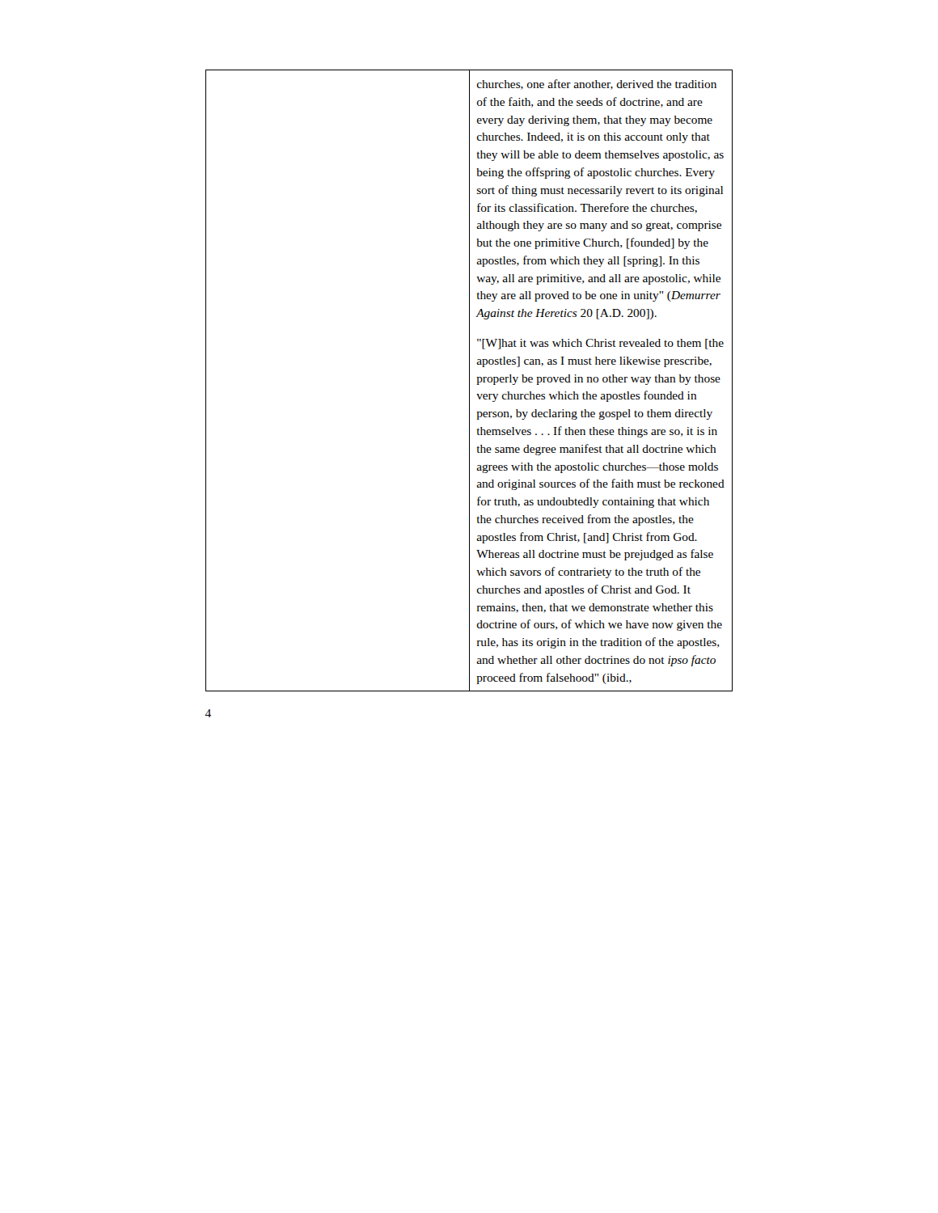| | churches, one after another, derived the tradition of the faith, and the seeds of doctrine, and are every day deriving them, that they may become churches. Indeed, it is on this account only that they will be able to deem themselves apostolic, as being the offspring of apostolic churches. Every sort of thing must necessarily revert to its original for its classification. Therefore the churches, although they are so many and so great, comprise but the one primitive Church, [founded] by the apostles, from which they all [spring]. In this way, all are primitive, and all are apostolic, while they are all proved to be one in unity" ( Demurrer Against the Heretics 20 [A.D. 200]). "[W]hat it was which Christ revealed to them [the apostles] can, as I must here likewise prescribe, properly be proved in no other way than by those very churches which the apostles founded in person, by declaring the gospel to them directly themselves . . . If then these things are so, it is in the same degree manifest that all doctrine which agrees with the apostolic churches—those molds and original sources of the faith must be reckoned for truth, as undoubtedly containing that which the churches received from the apostles, the apostles from Christ, [and] Christ from God. Whereas all doctrine must be prejudged as false which savors of contrariety to the truth of the churches and apostles of Christ and God. It remains, then, that we demonstrate whether this doctrine of ours, of which we have now given the rule, has its origin in the tradition of the apostles, and whether all other doctrines do not ipso facto proceed from falsehood" (ibid., |
4